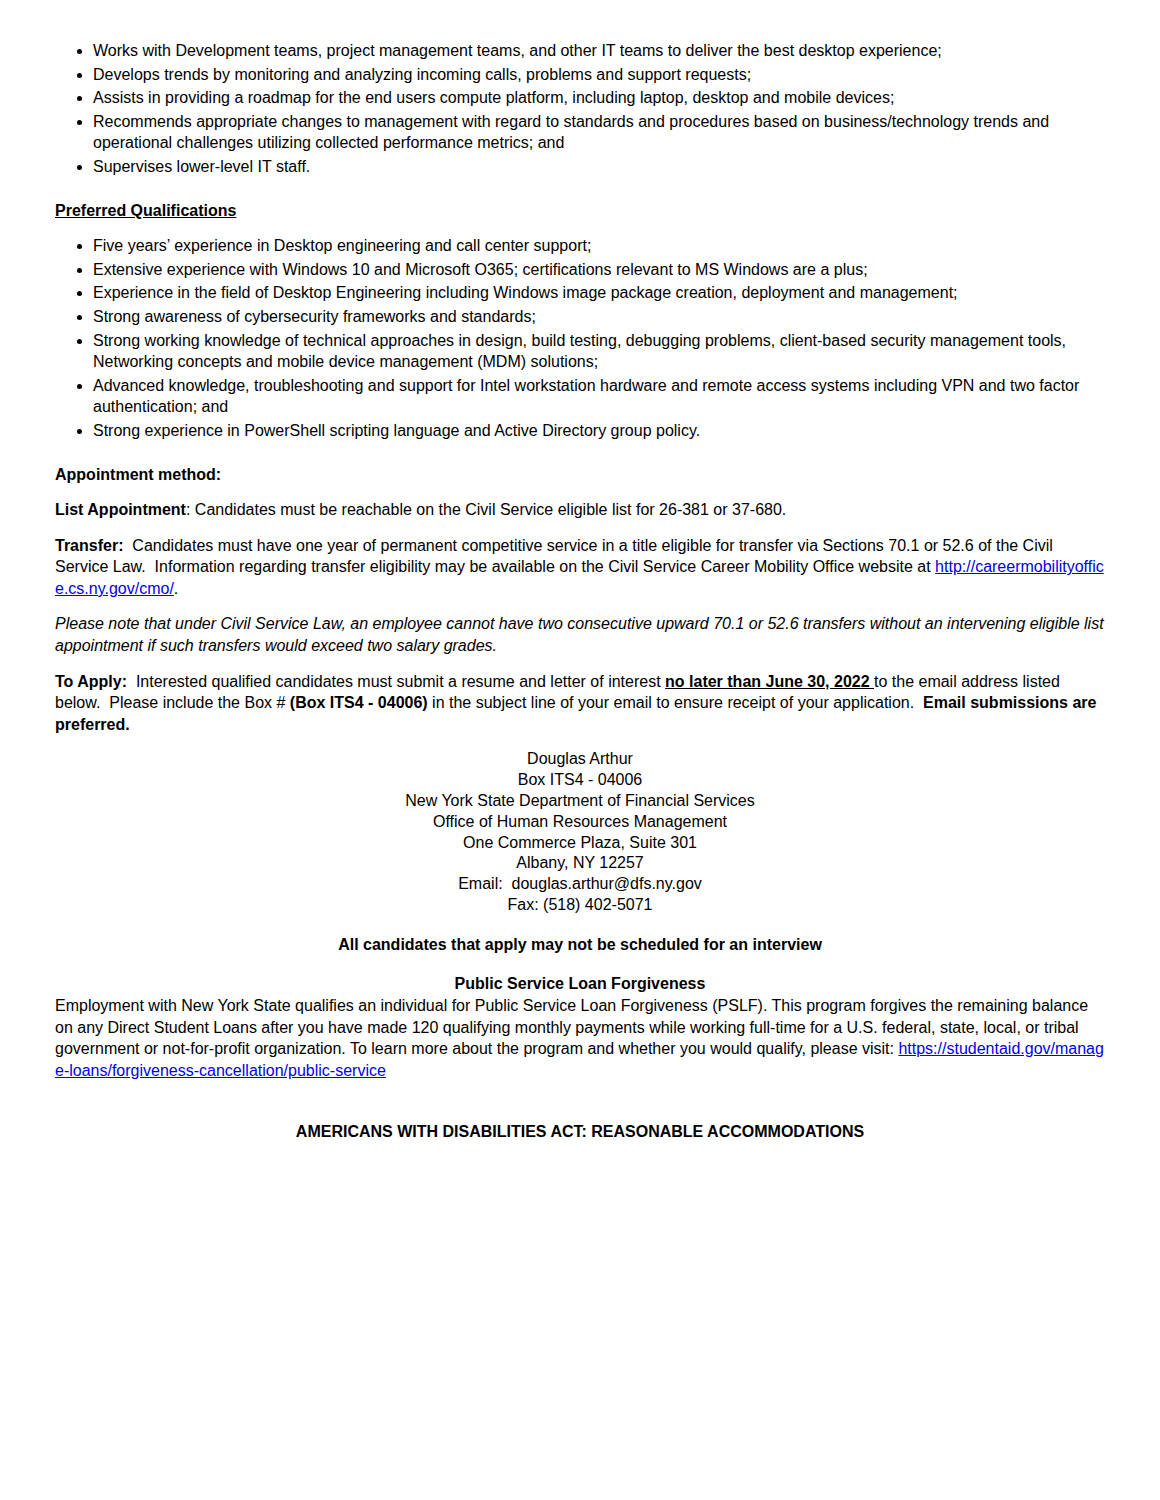Works with Development teams, project management teams, and other IT teams to deliver the best desktop experience;
Develops trends by monitoring and analyzing incoming calls, problems and support requests;
Assists in providing a roadmap for the end users compute platform, including laptop, desktop and mobile devices;
Recommends appropriate changes to management with regard to standards and procedures based on business/technology trends and operational challenges utilizing collected performance metrics; and
Supervises lower-level IT staff.
Preferred Qualifications
Five years’ experience in Desktop engineering and call center support;
Extensive experience with Windows 10 and Microsoft O365; certifications relevant to MS Windows are a plus;
Experience in the field of Desktop Engineering including Windows image package creation, deployment and management;
Strong awareness of cybersecurity frameworks and standards;
Strong working knowledge of technical approaches in design, build testing, debugging problems, client-based security management tools, Networking concepts and mobile device management (MDM) solutions;
Advanced knowledge, troubleshooting and support for Intel workstation hardware and remote access systems including VPN and two factor authentication; and
Strong experience in PowerShell scripting language and Active Directory group policy.
Appointment method:
List Appointment: Candidates must be reachable on the Civil Service eligible list for 26-381 or 37-680.
Transfer: Candidates must have one year of permanent competitive service in a title eligible for transfer via Sections 70.1 or 52.6 of the Civil Service Law. Information regarding transfer eligibility may be available on the Civil Service Career Mobility Office website at http://careermobilityoffice.cs.ny.gov/cmo/.
Please note that under Civil Service Law, an employee cannot have two consecutive upward 70.1 or 52.6 transfers without an intervening eligible list appointment if such transfers would exceed two salary grades.
To Apply: Interested qualified candidates must submit a resume and letter of interest no later than June 30, 2022 to the email address listed below. Please include the Box # (Box ITS4 - 04006) in the subject line of your email to ensure receipt of your application. Email submissions are preferred.
Douglas Arthur
Box ITS4 - 04006
New York State Department of Financial Services
Office of Human Resources Management
One Commerce Plaza, Suite 301
Albany, NY 12257
Email: douglas.arthur@dfs.ny.gov
Fax: (518) 402-5071
All candidates that apply may not be scheduled for an interview
Public Service Loan Forgiveness
Employment with New York State qualifies an individual for Public Service Loan Forgiveness (PSLF). This program forgives the remaining balance on any Direct Student Loans after you have made 120 qualifying monthly payments while working full-time for a U.S. federal, state, local, or tribal government or not-for-profit organization. To learn more about the program and whether you would qualify, please visit: https://studentaid.gov/manage-loans/forgiveness-cancellation/public-service
AMERICANS WITH DISABILITIES ACT: REASONABLE ACCOMMODATIONS